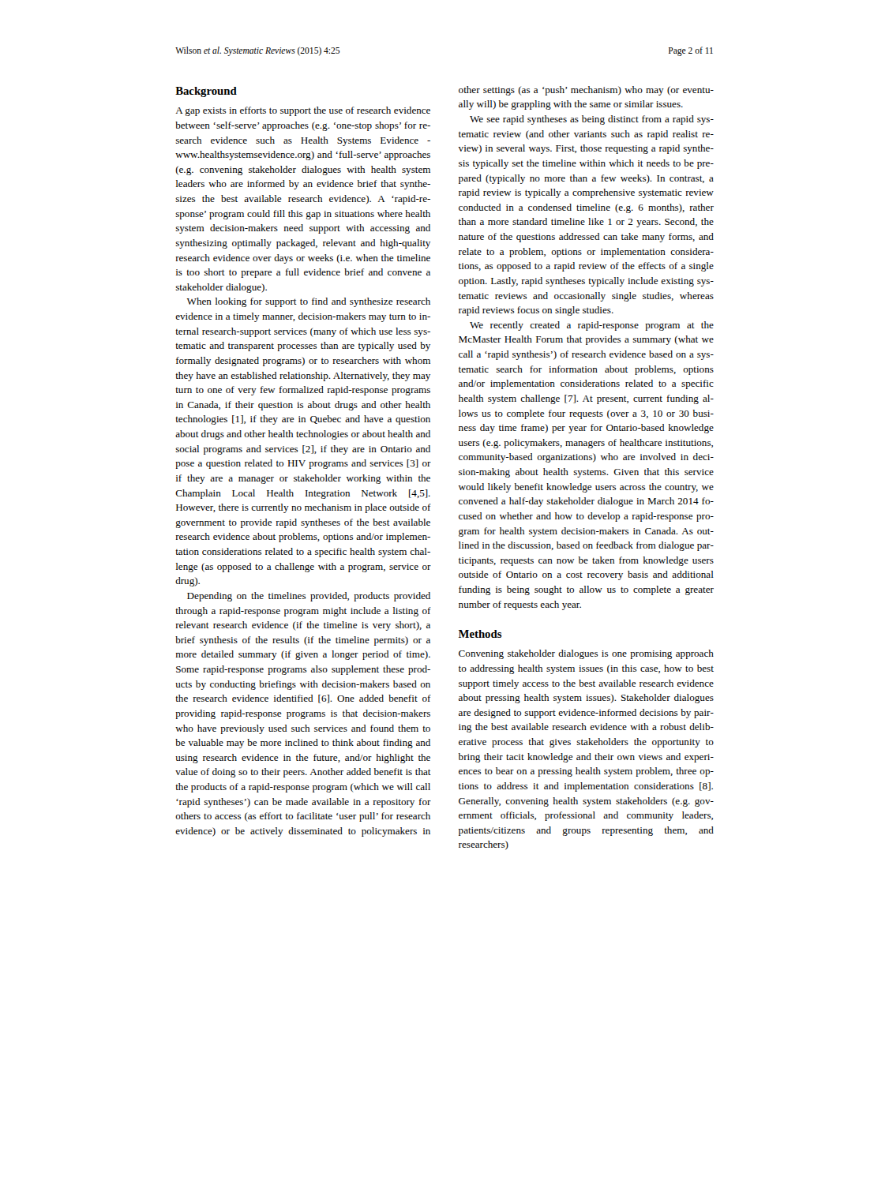Wilson et al. Systematic Reviews (2015) 4:25
Page 2 of 11
Background
A gap exists in efforts to support the use of research evidence between ‘self-serve’ approaches (e.g. ‘one-stop shops’ for research evidence such as Health Systems Evidence - www.healthsystemsevidence.org) and ‘full-serve’ approaches (e.g. convening stakeholder dialogues with health system leaders who are informed by an evidence brief that synthesizes the best available research evidence). A ‘rapid-response’ program could fill this gap in situations where health system decision-makers need support with accessing and synthesizing optimally packaged, relevant and high-quality research evidence over days or weeks (i.e. when the timeline is too short to prepare a full evidence brief and convene a stakeholder dialogue).
When looking for support to find and synthesize research evidence in a timely manner, decision-makers may turn to internal research-support services (many of which use less systematic and transparent processes than are typically used by formally designated programs) or to researchers with whom they have an established relationship. Alternatively, they may turn to one of very few formalized rapid-response programs in Canada, if their question is about drugs and other health technologies [1], if they are in Quebec and have a question about drugs and other health technologies or about health and social programs and services [2], if they are in Ontario and pose a question related to HIV programs and services [3] or if they are a manager or stakeholder working within the Champlain Local Health Integration Network [4,5]. However, there is currently no mechanism in place outside of government to provide rapid syntheses of the best available research evidence about problems, options and/or implementation considerations related to a specific health system challenge (as opposed to a challenge with a program, service or drug).
Depending on the timelines provided, products provided through a rapid-response program might include a listing of relevant research evidence (if the timeline is very short), a brief synthesis of the results (if the timeline permits) or a more detailed summary (if given a longer period of time). Some rapid-response programs also supplement these products by conducting briefings with decision-makers based on the research evidence identified [6]. One added benefit of providing rapid-response programs is that decision-makers who have previously used such services and found them to be valuable may be more inclined to think about finding and using research evidence in the future, and/or highlight the value of doing so to their peers. Another added benefit is that the products of a rapid-response program (which we will call ‘rapid syntheses’) can be made available in a repository for others to access (as effort to facilitate ‘user pull’ for research evidence) or be actively disseminated to policymakers in other settings (as a ‘push’ mechanism) who may (or eventually will) be grappling with the same or similar issues.
We see rapid syntheses as being distinct from a rapid systematic review (and other variants such as rapid realist review) in several ways. First, those requesting a rapid synthesis typically set the timeline within which it needs to be prepared (typically no more than a few weeks). In contrast, a rapid review is typically a comprehensive systematic review conducted in a condensed timeline (e.g. 6 months), rather than a more standard timeline like 1 or 2 years. Second, the nature of the questions addressed can take many forms, and relate to a problem, options or implementation considerations, as opposed to a rapid review of the effects of a single option. Lastly, rapid syntheses typically include existing systematic reviews and occasionally single studies, whereas rapid reviews focus on single studies.
We recently created a rapid-response program at the McMaster Health Forum that provides a summary (what we call a ‘rapid synthesis’) of research evidence based on a systematic search for information about problems, options and/or implementation considerations related to a specific health system challenge [7]. At present, current funding allows us to complete four requests (over a 3, 10 or 30 business day time frame) per year for Ontario-based knowledge users (e.g. policymakers, managers of healthcare institutions, community-based organizations) who are involved in decision-making about health systems. Given that this service would likely benefit knowledge users across the country, we convened a half-day stakeholder dialogue in March 2014 focused on whether and how to develop a rapid-response program for health system decision-makers in Canada. As outlined in the discussion, based on feedback from dialogue participants, requests can now be taken from knowledge users outside of Ontario on a cost recovery basis and additional funding is being sought to allow us to complete a greater number of requests each year.
Methods
Convening stakeholder dialogues is one promising approach to addressing health system issues (in this case, how to best support timely access to the best available research evidence about pressing health system issues). Stakeholder dialogues are designed to support evidence-informed decisions by pairing the best available research evidence with a robust deliberative process that gives stakeholders the opportunity to bring their tacit knowledge and their own views and experiences to bear on a pressing health system problem, three options to address it and implementation considerations [8]. Generally, convening health system stakeholders (e.g. government officials, professional and community leaders, patients/citizens and groups representing them, and researchers)